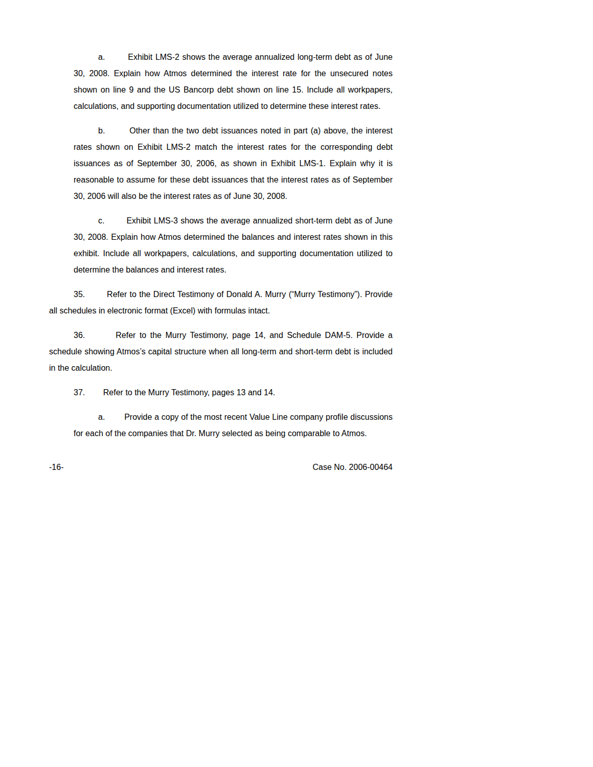a. Exhibit LMS-2 shows the average annualized long-term debt as of June 30, 2008. Explain how Atmos determined the interest rate for the unsecured notes shown on line 9 and the US Bancorp debt shown on line 15. Include all workpapers, calculations, and supporting documentation utilized to determine these interest rates.
b. Other than the two debt issuances noted in part (a) above, the interest rates shown on Exhibit LMS-2 match the interest rates for the corresponding debt issuances as of September 30, 2006, as shown in Exhibit LMS-1. Explain why it is reasonable to assume for these debt issuances that the interest rates as of September 30, 2006 will also be the interest rates as of June 30, 2008.
c. Exhibit LMS-3 shows the average annualized short-term debt as of June 30, 2008. Explain how Atmos determined the balances and interest rates shown in this exhibit. Include all workpapers, calculations, and supporting documentation utilized to determine the balances and interest rates.
35. Refer to the Direct Testimony of Donald A. Murry (“Murry Testimony”). Provide all schedules in electronic format (Excel) with formulas intact.
36. Refer to the Murry Testimony, page 14, and Schedule DAM-5. Provide a schedule showing Atmos’s capital structure when all long-term and short-term debt is included in the calculation.
37. Refer to the Murry Testimony, pages 13 and 14.
a. Provide a copy of the most recent Value Line company profile discussions for each of the companies that Dr. Murry selected as being comparable to Atmos.
-16- Case No. 2006-00464